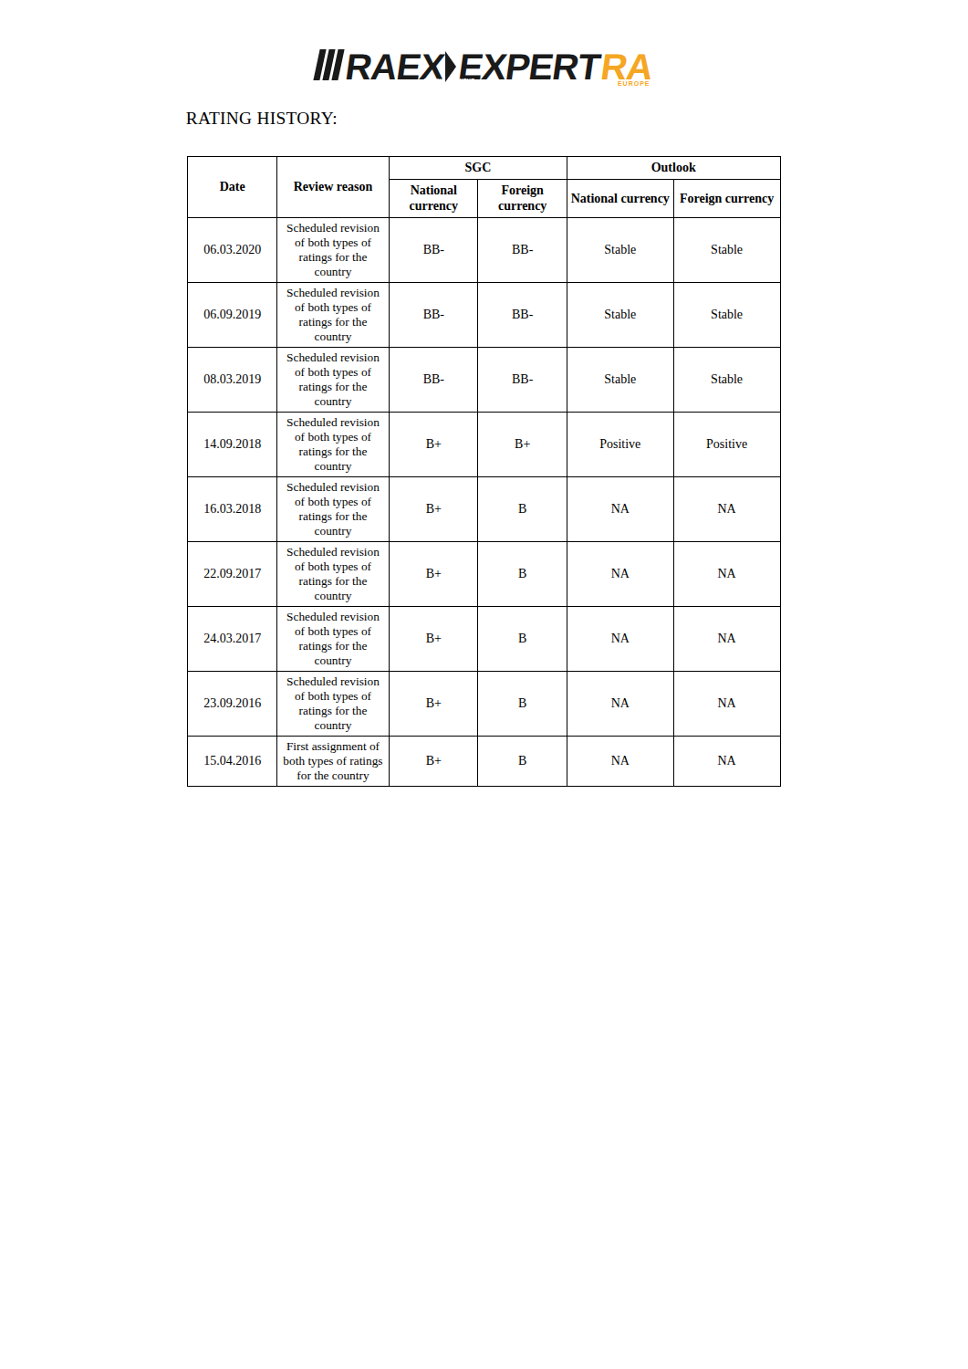RA EX EXPERT RA RATING AGENTUR EUROPE
RATING HISTORY:
| Date | Review reason | SGC | Outlook |
| --- | --- | --- | --- |
| National currency | Foreign currency | National currency | Foreign currency |
| 06.03.2020 | Scheduled revision of both types of ratings for the country | BB- | BB- | Stable | Stable |
| 06.09.2019 | Scheduled revision of both types of ratings for the country | BB- | BB- | Stable | Stable |
| 08.03.2019 | Scheduled revision of both types of ratings for the country | BB- | BB- | Stable | Stable |
| 14.09.2018 | Scheduled revision of both types of ratings for the country | B+ | B+ | Positive | Positive |
| 16.03.2018 | Scheduled revision of both types of ratings for the country | B+ | B | NA | NA |
| 22.09.2017 | Scheduled revision of both types of ratings for the country | B+ | B | NA | NA |
| 24.03.2017 | Scheduled revision of both types of ratings for the country | B+ | B | NA | NA |
| 23.09.2016 | Scheduled revision of both types of ratings for the country | B+ | B | NA | NA |
| 15.04.2016 | First assignment of both types of ratings for the country | B+ | B | NA | NA |